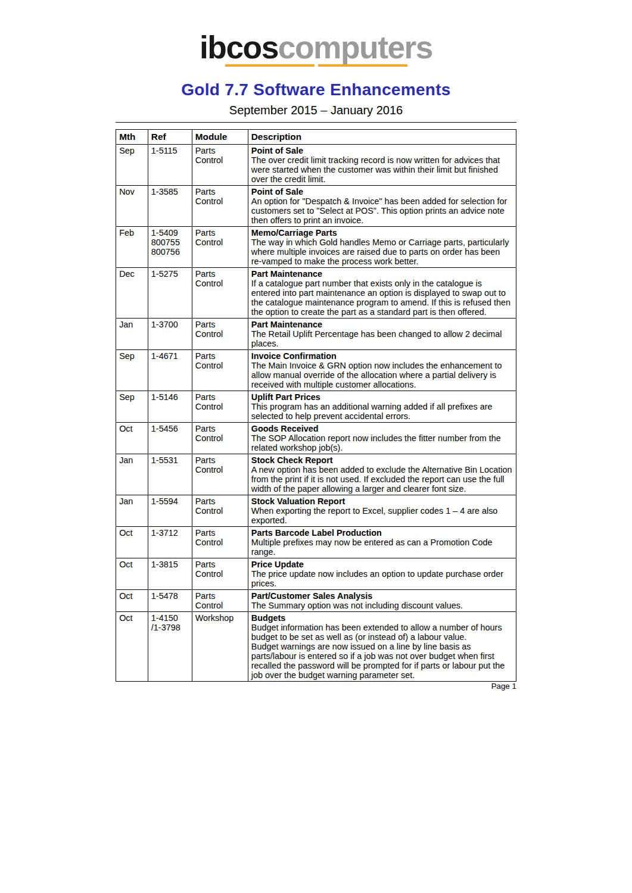ibcos computers
Gold 7.7 Software Enhancements
September 2015 – January 2016
| Mth | Ref | Module | Description |
| --- | --- | --- | --- |
| Sep | 1-5115 | Parts Control | Point of Sale The over credit limit tracking record is now written for advices that were started when the customer was within their limit but finished over the credit limit. |
| Nov | 1-3585 | Parts Control | Point of Sale An option for "Despatch & Invoice" has been added for selection for customers set to "Select at POS". This option prints an advice note then offers to print an invoice. |
| Feb | 1-5409 800755 800756 | Parts Control | Memo/Carriage Parts The way in which Gold handles Memo or Carriage parts, particularly where multiple invoices are raised due to parts on order has been re-vamped to make the process work better. |
| Dec | 1-5275 | Parts Control | Part Maintenance If a catalogue part number that exists only in the catalogue is entered into part maintenance an option is displayed to swap out to the catalogue maintenance program to amend. If this is refused then the option to create the part as a standard part is then offered. |
| Jan | 1-3700 | Parts Control | Part Maintenance The Retail Uplift Percentage has been changed to allow 2 decimal places. |
| Sep | 1-4671 | Parts Control | Invoice Confirmation The Main Invoice & GRN option now includes the enhancement to allow manual override of the allocation where a partial delivery is received with multiple customer allocations. |
| Sep | 1-5146 | Parts Control | Uplift Part Prices This program has an additional warning added if all prefixes are selected to help prevent accidental errors. |
| Oct | 1-5456 | Parts Control | Goods Received The SOP Allocation report now includes the fitter number from the related workshop job(s). |
| Jan | 1-5531 | Parts Control | Stock Check Report A new option has been added to exclude the Alternative Bin Location from the print if it is not used. If excluded the report can use the full width of the paper allowing a larger and clearer font size. |
| Jan | 1-5594 | Parts Control | Stock Valuation Report When exporting the report to Excel, supplier codes 1 – 4 are also exported. |
| Oct | 1-3712 | Parts Control | Parts Barcode Label Production Multiple prefixes may now be entered as can a Promotion Code range. |
| Oct | 1-3815 | Parts Control | Price Update The price update now includes an option to update purchase order prices. |
| Oct | 1-5478 | Parts Control | Part/Customer Sales Analysis The Summary option was not including discount values. |
| Oct | 1-4150 /1-3798 | Workshop | Budgets Budget information has been extended to allow a number of hours budget to be set as well as (or instead of) a labour value. Budget warnings are now issued on a line by line basis as parts/labour is entered so if a job was not over budget when first recalled the password will be prompted for if parts or labour put the job over the budget warning parameter set. |
Page 1